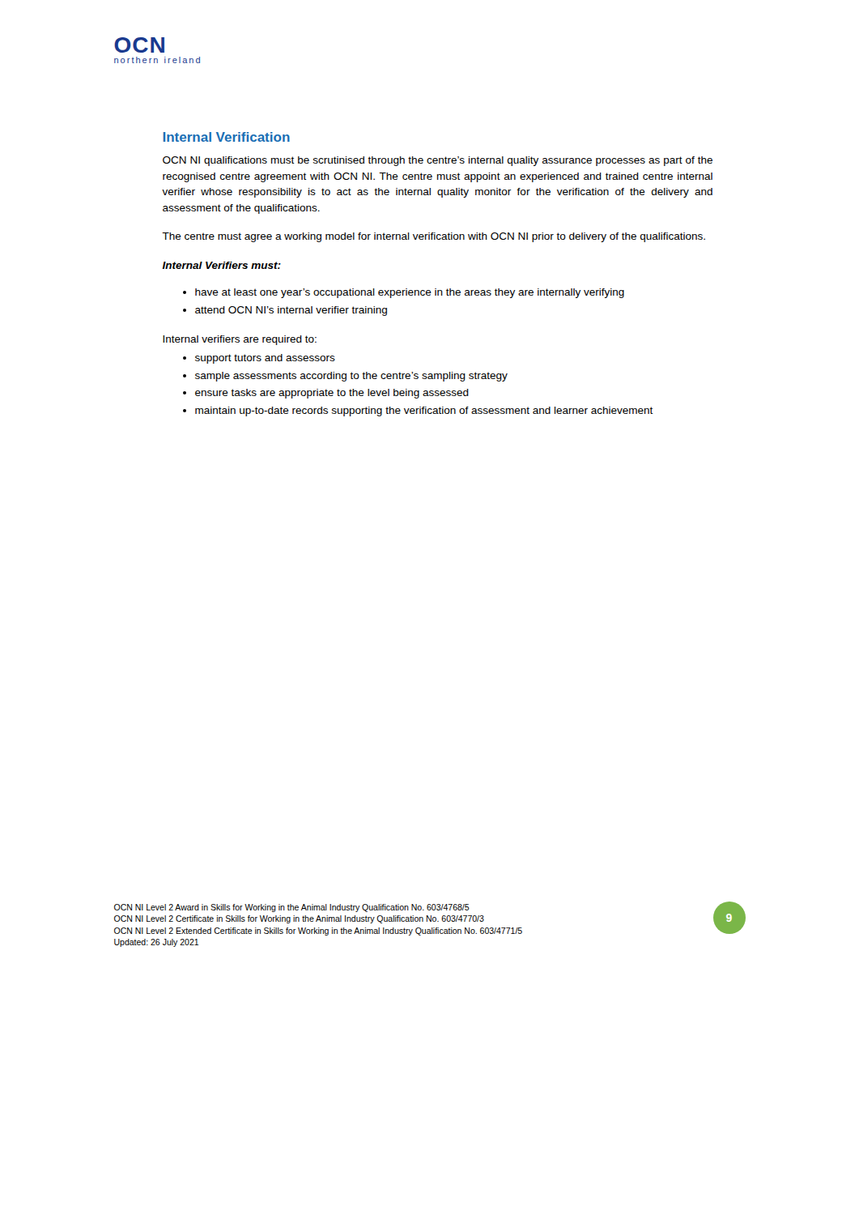OCN
northern ireland
Internal Verification
OCN NI qualifications must be scrutinised through the centre’s internal quality assurance processes as part of the recognised centre agreement with OCN NI. The centre must appoint an experienced and trained centre internal verifier whose responsibility is to act as the internal quality monitor for the verification of the delivery and assessment of the qualifications.
The centre must agree a working model for internal verification with OCN NI prior to delivery of the qualifications.
Internal Verifiers must:
have at least one year’s occupational experience in the areas they are internally verifying
attend OCN NI’s internal verifier training
Internal verifiers are required to:
support tutors and assessors
sample assessments according to the centre’s sampling strategy
ensure tasks are appropriate to the level being assessed
maintain up-to-date records supporting the verification of assessment and learner achievement
OCN NI Level 2 Award in Skills for Working in the Animal Industry Qualification No. 603/4768/5
OCN NI Level 2 Certificate in Skills for Working in the Animal Industry Qualification No. 603/4770/3
OCN NI Level 2 Extended Certificate in Skills for Working in the Animal Industry Qualification No. 603/4771/5
Updated: 26 July 2021
9